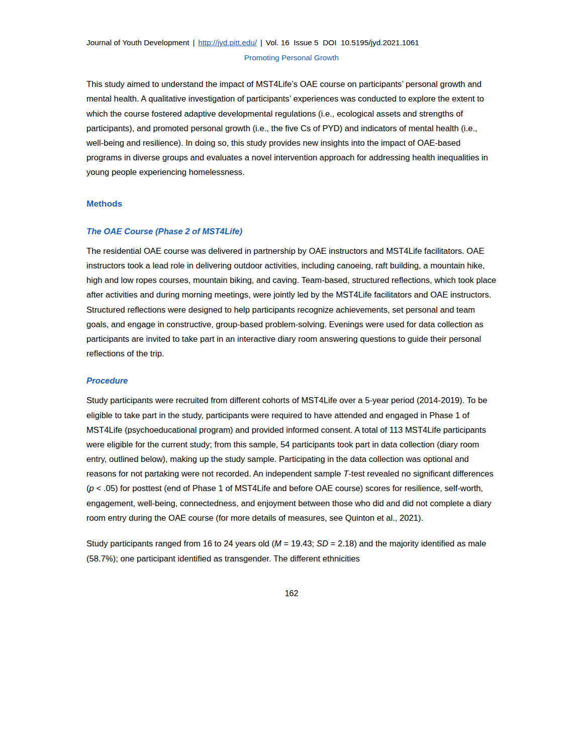Journal of Youth Development|http://jyd.pitt.edu/|Vol. 16 Issue 5 DOI 10.5195/jyd.2021.1061
Promoting Personal Growth
This study aimed to understand the impact of MST4Life’s OAE course on participants’ personal growth and mental health. A qualitative investigation of participants’ experiences was conducted to explore the extent to which the course fostered adaptive developmental regulations (i.e., ecological assets and strengths of participants), and promoted personal growth (i.e., the five Cs of PYD) and indicators of mental health (i.e., well-being and resilience). In doing so, this study provides new insights into the impact of OAE-based programs in diverse groups and evaluates a novel intervention approach for addressing health inequalities in young people experiencing homelessness.
Methods
The OAE Course (Phase 2 of MST4Life)
The residential OAE course was delivered in partnership by OAE instructors and MST4Life facilitators. OAE instructors took a lead role in delivering outdoor activities, including canoeing, raft building, a mountain hike, high and low ropes courses, mountain biking, and caving. Team-based, structured reflections, which took place after activities and during morning meetings, were jointly led by the MST4Life facilitators and OAE instructors. Structured reflections were designed to help participants recognize achievements, set personal and team goals, and engage in constructive, group-based problem-solving. Evenings were used for data collection as participants are invited to take part in an interactive diary room answering questions to guide their personal reflections of the trip.
Procedure
Study participants were recruited from different cohorts of MST4Life over a 5-year period (2014-2019). To be eligible to take part in the study, participants were required to have attended and engaged in Phase 1 of MST4Life (psychoeducational program) and provided informed consent. A total of 113 MST4Life participants were eligible for the current study; from this sample, 54 participants took part in data collection (diary room entry, outlined below), making up the study sample. Participating in the data collection was optional and reasons for not partaking were not recorded. An independent sample T-test revealed no significant differences (p < .05) for posttest (end of Phase 1 of MST4Life and before OAE course) scores for resilience, self-worth, engagement, well-being, connectedness, and enjoyment between those who did and did not complete a diary room entry during the OAE course (for more details of measures, see Quinton et al., 2021).
Study participants ranged from 16 to 24 years old (M = 19.43; SD = 2.18) and the majority identified as male (58.7%); one participant identified as transgender. The different ethnicities
162